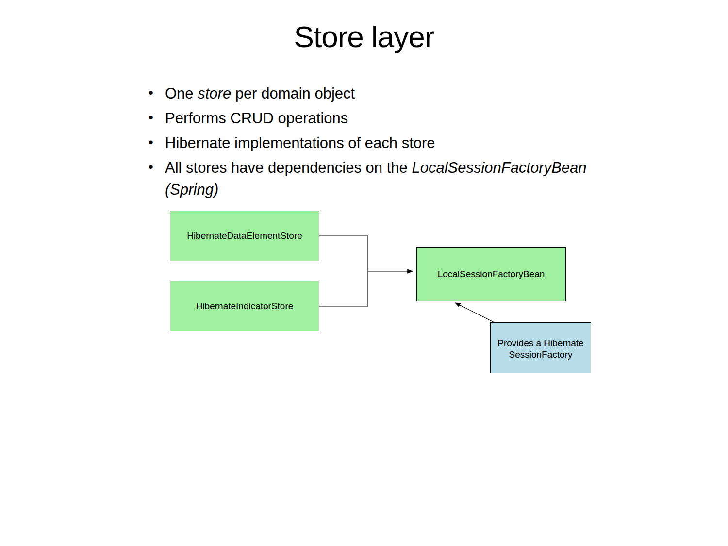Store layer
One store per domain object
Performs CRUD operations
Hibernate implementations of each store
All stores have dependencies on the LocalSessionFactoryBean (Spring)
HibernateDataElementStore
HibernateIndicatorStore
LocalSessionFactoryBean
Provides a Hibernate SessionFactory